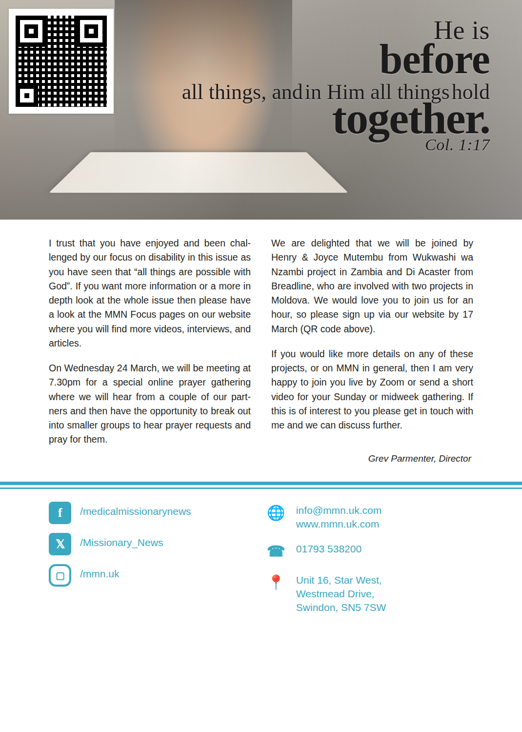He isbefore all things, and in Him all things hold together. Col. 1:17
I trust that you have enjoyed and been challenged by our focus on disability in this issue as you have seen that “all things are possible with God”. If you want more information or a more in depth look at the whole issue then please have a look at the MMN Focus pages on our website where you will find more videos, interviews, and articles.
On Wednesday 24 March, we will be meeting at 7.30pm for a special online prayer gathering where we will hear from a couple of our partners and then have the opportunity to break out into smaller groups to hear prayer requests and pray for them.
We are delighted that we will be joined by Henry & Joyce Mutembu from Wukwashi wa Nzambi project in Zambia and Di Acaster from Breadline, who are involved with two projects in Moldova. We would love you to join us for an hour, so please sign up via our website by 17 March (QR code above).
If you would like more details on any of these projects, or on MMN in general, then I am very happy to join you live by Zoom or send a short video for your Sunday or midweek gathering. If this is of interest to you please get in touch with me and we can discuss further.
Grev Parmenter, Director
f /medicalmissionarynews
𝕏 /Missionary_News
▢ /mmn.uk
🌐 info@mmn.uk.com
www.mmn.uk.com
☎ 01793 538200
📍 Unit 16, Star West,
Westmead Drive,
Swindon, SN5 7SW